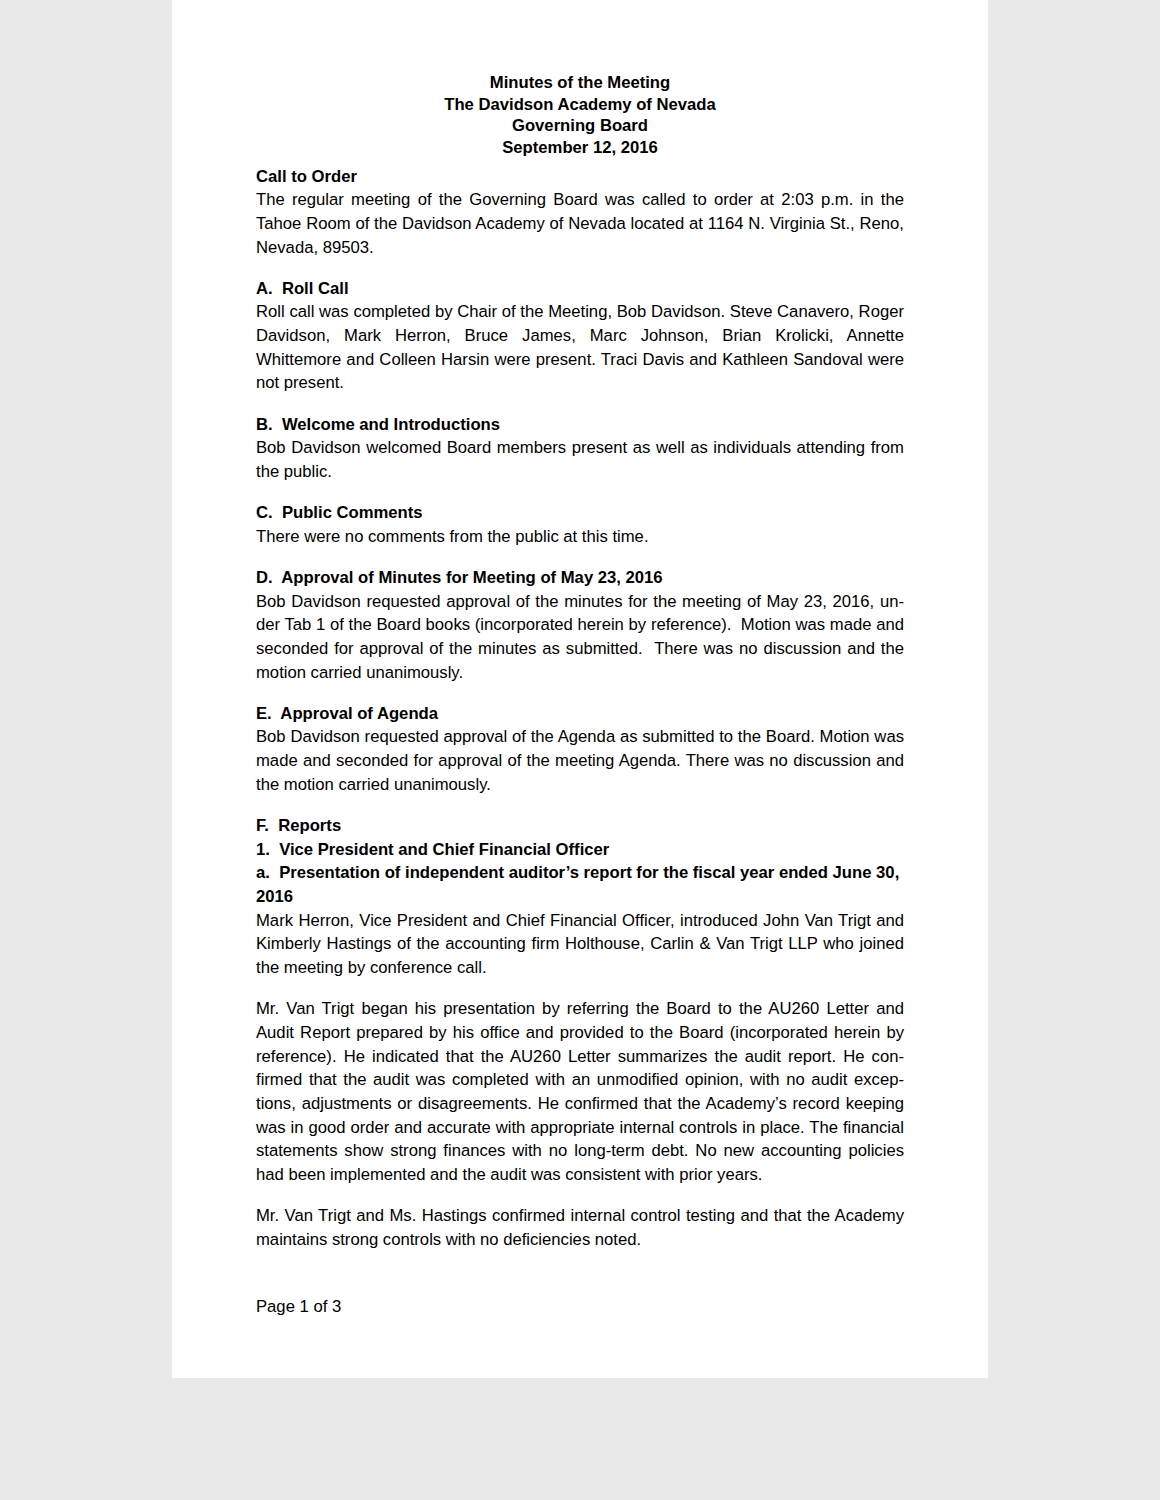Minutes of the Meeting
The Davidson Academy of Nevada
Governing Board
September 12, 2016
Call to Order
The regular meeting of the Governing Board was called to order at 2:03 p.m. in the Tahoe Room of the Davidson Academy of Nevada located at 1164 N. Virginia St., Reno, Nevada, 89503.
A. Roll Call
Roll call was completed by Chair of the Meeting, Bob Davidson. Steve Canavero, Roger Davidson, Mark Herron, Bruce James, Marc Johnson, Brian Krolicki, Annette Whittemore and Colleen Harsin were present. Traci Davis and Kathleen Sandoval were not present.
B. Welcome and Introductions
Bob Davidson welcomed Board members present as well as individuals attending from the public.
C. Public Comments
There were no comments from the public at this time.
D. Approval of Minutes for Meeting of May 23, 2016
Bob Davidson requested approval of the minutes for the meeting of May 23, 2016, under Tab 1 of the Board books (incorporated herein by reference). Motion was made and seconded for approval of the minutes as submitted. There was no discussion and the motion carried unanimously.
E. Approval of Agenda
Bob Davidson requested approval of the Agenda as submitted to the Board. Motion was made and seconded for approval of the meeting Agenda. There was no discussion and the motion carried unanimously.
F. Reports
1. Vice President and Chief Financial Officer
a. Presentation of independent auditor’s report for the fiscal year ended June 30, 2016
Mark Herron, Vice President and Chief Financial Officer, introduced John Van Trigt and Kimberly Hastings of the accounting firm Holthouse, Carlin & Van Trigt LLP who joined the meeting by conference call.
Mr. Van Trigt began his presentation by referring the Board to the AU260 Letter and Audit Report prepared by his office and provided to the Board (incorporated herein by reference). He indicated that the AU260 Letter summarizes the audit report. He confirmed that the audit was completed with an unmodified opinion, with no audit exceptions, adjustments or disagreements. He confirmed that the Academy’s record keeping was in good order and accurate with appropriate internal controls in place. The financial statements show strong finances with no long-term debt. No new accounting policies had been implemented and the audit was consistent with prior years.
Mr. Van Trigt and Ms. Hastings confirmed internal control testing and that the Academy maintains strong controls with no deficiencies noted.
Page 1 of 3